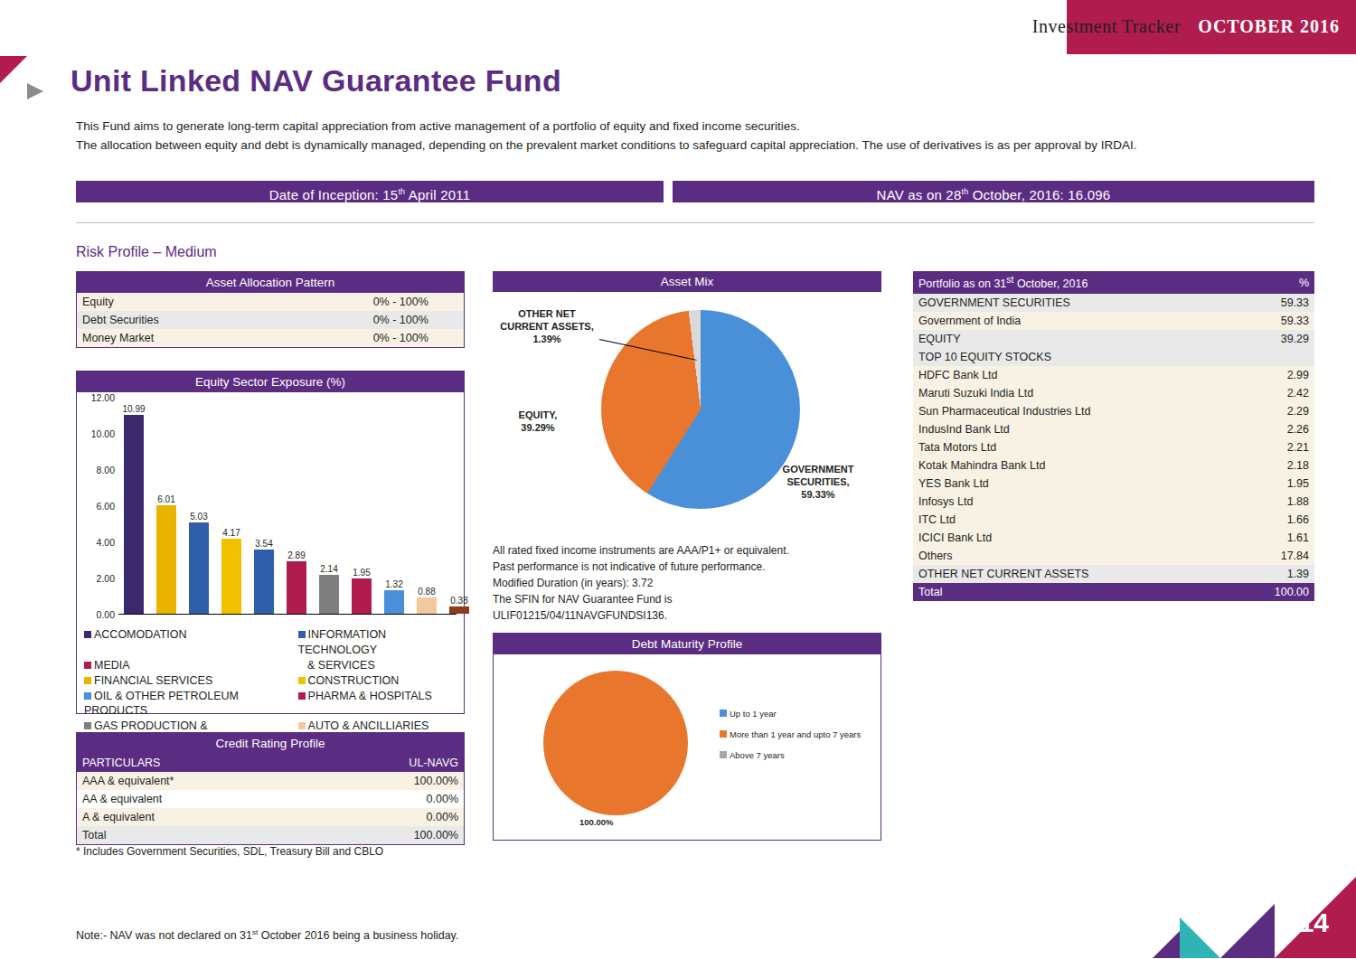Investment Tracker OCTOBER 2016
Unit Linked NAV Guarantee Fund
This Fund aims to generate long-term capital appreciation from active management of a portfolio of equity and fixed income securities.
The allocation between equity and debt is dynamically managed, depending on the prevalent market conditions to safeguard capital appreciation. The use of derivatives is as per approval by IRDAI.
Date of Inception: 15th April 2011
NAV as on 28th October, 2016: 16.096
Risk Profile – Medium
| Asset Allocation Pattern |
| Equity | 0% - 100% |
| Debt Securities | 0% - 100% |
| Money Market | 0% - 100% |
Equity Sector Exposure (%)
12.00 10.00 8.00 6.00 4.00 2.00 0.00
10.99
6.01
5.03
4.17
3.54
2.89
2.14
1.95
1.32
0.88
0.38
| ACCOMODATION | INFORMATION TECHNOLOGY |
| MEDIA | & SERVICES |
| FINANCIAL SERVICES | CONSTRUCTION |
| OIL & OTHER PETROLEUM PRODUCTS | PHARMA & HOSPITALS |
| GAS PRODUCTION & TRANSPORTATION | AUTO & ANCILLIARIES |
| FMCG | BANKING |
| Credit Rating Profile |
| PARTICULARS | UL-NAVG |
| AAA & equivalent* | 100.00% |
| AA & equivalent | 0.00% |
| A & equivalent | 0.00% |
| Total | 100.00% |
* Includes Government Securities, SDL, Treasury Bill and CBLO
Asset Mix
OTHER NET
CURRENT ASSETS,
1.39%
EQUITY,
39.29%
GOVERNMENT
SECURITIES,
59.33%
All rated fixed income instruments are AAA/P1+ or equivalent.
Past performance is not indicative of future performance.
Modified Duration (in years): 3.72
The SFIN for NAV Guarantee Fund is
ULIF01215/04/11NAVGFUNDSI136.
Debt Maturity Profile
100.00%
Up to 1 year
More than 1 year and upto 7 years
Above 7 years
| Portfolio as on 31 st October, 2016 | % |
| GOVERNMENT SECURITIES | 59.33 |
| Government of India | 59.33 |
| EQUITY | 39.29 |
| TOP 10 EQUITY STOCKS |
| HDFC Bank Ltd | 2.99 |
| Maruti Suzuki India Ltd | 2.42 |
| Sun Pharmaceutical Industries Ltd | 2.29 |
| IndusInd Bank Ltd | 2.26 |
| Tata Motors Ltd | 2.21 |
| Kotak Mahindra Bank Ltd | 2.18 |
| YES Bank Ltd | 1.95 |
| Infosys Ltd | 1.88 |
| ITC Ltd | 1.66 |
| ICICI Bank Ltd | 1.61 |
| Others | 17.84 |
| OTHER NET CURRENT ASSETS | 1.39 |
| Total | 100.00 |
Note:- NAV was not declared on 31st October 2016 being a business holiday.
14